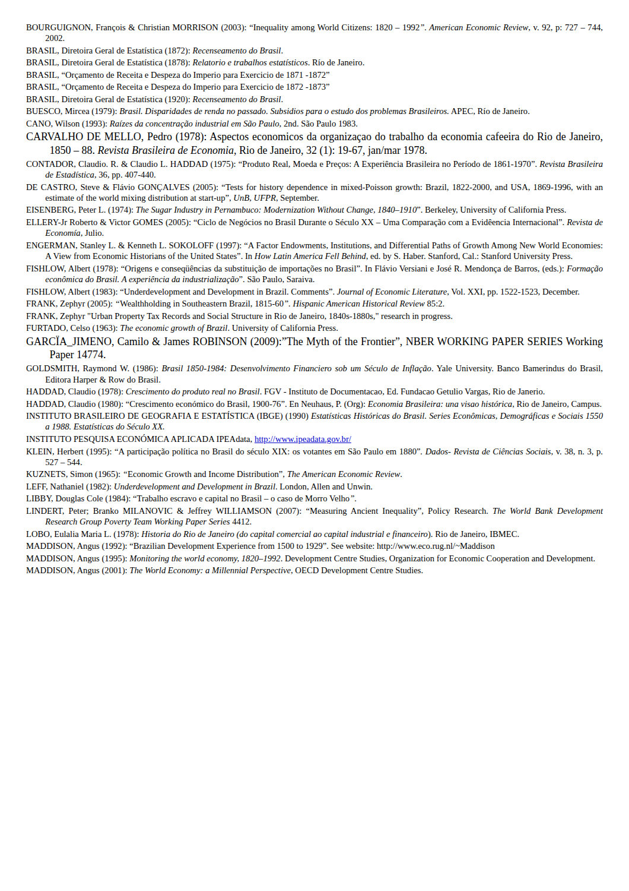BOURGUIGNON, François & Christian MORRISON (2003): “Inequality among World Citizens: 1820 – 1992”. American Economic Review, v. 92, p: 727 – 744, 2002.
BRASIL, Diretoira Geral de Estatística (1872): Recenseamento do Brasil.
BRASIL, Diretoira Geral de Estatística (1878): Relatorio e trabalhos estatísticos. Río de Janeiro.
BRASIL, “Orçamento de Receita e Despeza do Imperio para Exercicio de 1871 -1872”
BRASIL, “Orçamento de Receita e Despeza do Imperio para Exercicio de 1872 -1873”
BRASIL, Diretoira Geral de Estatística (1920): Recenseamento do Brasil.
BUESCO, Mircea (1979): Brasil. Disparidades de renda no passado. Subsidios para o estudo dos problemas Brasileiros. APEC, Río de Janeiro.
CANO, Wilson (1993): Raízes da concentração industrial em São Paulo, 2nd. São Paulo 1983.
CARVALHO DE MELLO, Pedro (1978): Aspectos economicos da organizaçao do trabalho da economia cafeeira do Rio de Janeiro, 1850 – 88. Revista Brasileira de Economia, Rio de Janeiro, 32 (1): 19-67, jan/mar 1978.
CONTADOR, Claudio. R. & Claudio L. HADDAD (1975): “Produto Real, Moeda e Preços: A Experiência Brasileira no Período de 1861-1970”. Revista Brasileira de Estadística, 36, pp. 407-440.
DE CASTRO, Steve & Flávio GONÇALVES (2005): “Tests for history dependence in mixed-Poisson growth: Brazil, 1822-2000, and USA, 1869-1996, with an estimate of the world mixing distribution at start-up”, UnB, UFPR, September.
EISENBERG, Peter L. (1974): The Sugar Industry in Pernambuco: Modernization Without Change, 1840–1910”. Berkeley, University of California Press.
ELLERY-Jr Roberto & Victor GOMES (2005): “Ciclo de Negócios no Brasil Durante o Século XX – Uma Comparação com a Evidêencia Internacional”. Revista de Economía, Julio.
ENGERMAN, Stanley L. & Kenneth L. SOKOLOFF (1997): “A Factor Endowments, Institutions, and Differential Paths of Growth Among New World Economies: A View from Economic Historians of the United States”. In How Latin America Fell Behind, ed. by S. Haber. Stanford, Cal.: Stanford University Press.
FISHLOW, Albert (1978): “Origens e conseqüências da substituição de importações no Brasil”. In Flávio Versiani e José R. Mendonça de Barros, (eds.): Formação econômica do Brasil. A experiência da industrialização”. São Paulo, Saraiva.
FISHLOW, Albert (1983): “Underdevelopment and Development in Brazil. Comments”. Journal of Economic Literature, Vol. XXI, pp. 1522-1523, December.
FRANK, Zephyr (2005): “Wealthholding in Southeastern Brazil, 1815-60”. Hispanic American Historical Review 85:2.
FRANK, Zephyr "Urban Property Tax Records and Social Structure in Rio de Janeiro, 1840s-1880s," research in progress.
FURTADO, Celso (1963): The economic growth of Brazil. University of California Press.
GARCÏA_JIMENO, Camilo & James ROBINSON (2009):”The Myth of the Frontier”, NBER WORKING PAPER SERIES Working Paper 14774.
GOLDSMITH, Raymond W. (1986): Brasil 1850-1984: Desenvolvimento Financiero sob um Século de Inflação. Yale University. Banco Bamerindus do Brasil, Editora Harper & Row do Brasil.
HADDAD, Claudio (1978): Crescimento do produto real no Brasil. FGV - Instituto de Documentacao, Ed. Fundacao Getulio Vargas, Rio de Janerio.
HADDAD, Claudio (1980): “Crescimento económico do Brasil, 1900-76”. En Neuhaus, P. (Org): Economia Brasileira: una visao histórica, Rio de Janeiro, Campus.
INSTITUTO BRASILEIRO DE GEOGRAFIA E ESTATÍSTICA (IBGE) (1990) Estatísticas Históricas do Brasil. Series Econômicas, Demográficas e Sociais 1550 a 1988. Estatísticas do Século XX.
INSTITUTO PESQUISA ECONÓMICA APLICADA IPEAdata, http://www.ipeadata.gov.br/
KLEIN, Herbert (1995): “A participação política no Brasil do século XIX: os votantes em São Paulo em 1880”. Dados- Revista de Ciências Sociais, v. 38, n. 3, p. 527 – 544.
KUZNETS, Simon (1965): “Economic Growth and Income Distribution”, The American Economic Review.
LEFF, Nathaniel (1982): Underdevelopment and Development in Brazil. London, Allen and Unwin.
LIBBY, Douglas Cole (1984): “Trabalho escravo e capital no Brasil – o caso de Morro Velho”.
LINDERT, Peter; Branko MILANOVIC & Jeffrey WILLIAMSON (2007): “Measuring Ancient Inequality”, Policy Research. The World Bank Development Research Group Poverty Team Working Paper Series 4412.
LOBO, Eulalia Maria L. (1978): Historia do Rio de Janeiro (do capital comercial ao capital industrial e financeiro). Rio de Janeiro, IBMEC.
MADDISON, Angus (1992): “Brazilian Development Experience from 1500 to 1929”. See website: http://www.eco.rug.nl/~Maddison
MADDISON, Angus (1995): Monitoring the world economy, 1820–1992. Development Centre Studies, Organization for Economic Cooperation and Development.
MADDISON, Angus (2001): The World Economy: a Millennial Perspective, OECD Development Centre Studies.